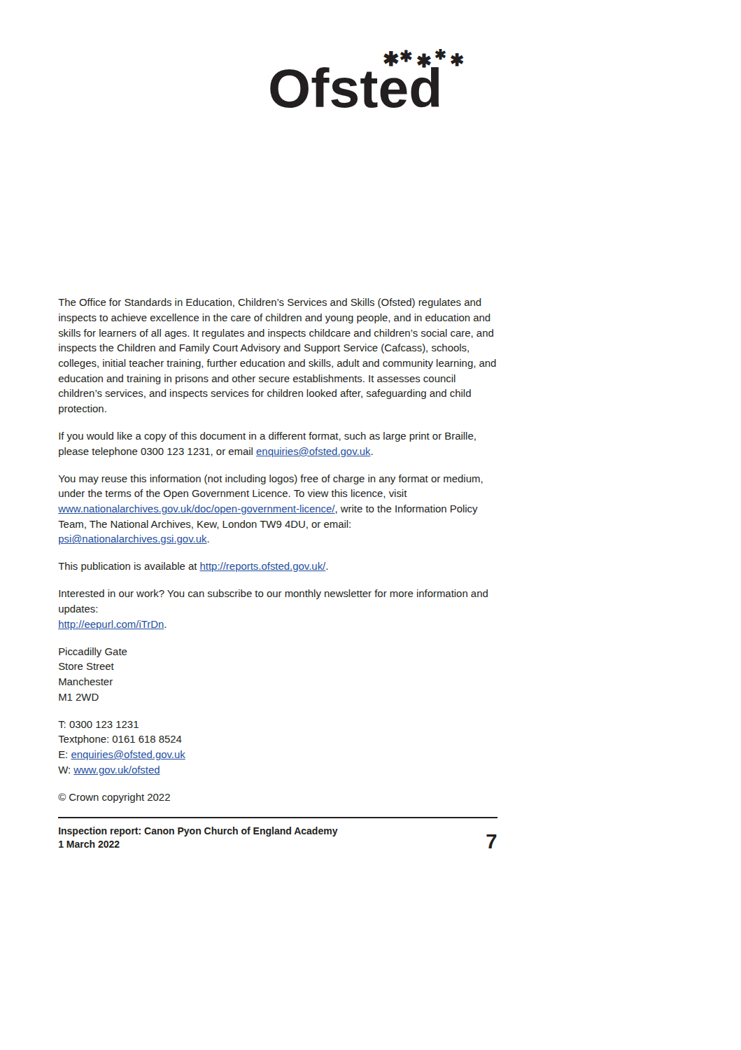The Office for Standards in Education, Children’s Services and Skills (Ofsted) regulates and inspects to achieve excellence in the care of children and young people, and in education and skills for learners of all ages. It regulates and inspects childcare and children’s social care, and inspects the Children and Family Court Advisory and Support Service (Cafcass), schools, colleges, initial teacher training, further education and skills, adult and community learning, and education and training in prisons and other secure establishments. It assesses council children’s services, and inspects services for children looked after, safeguarding and child protection.
If you would like a copy of this document in a different format, such as large print or Braille, please telephone 0300 123 1231, or email enquiries@ofsted.gov.uk.
You may reuse this information (not including logos) free of charge in any format or medium, under the terms of the Open Government Licence. To view this licence, visit www.nationalarchives.gov.uk/doc/open-government-licence/, write to the Information Policy Team, The National Archives, Kew, London TW9 4DU, or email: psi@nationalarchives.gsi.gov.uk.
This publication is available at http://reports.ofsted.gov.uk/.
Interested in our work? You can subscribe to our monthly newsletter for more information and updates:
http://eepurl.com/iTrDn.
Piccadilly Gate
Store Street
Manchester
M1 2WD
T: 0300 123 1231
Textphone: 0161 618 8524
E: enquiries@ofsted.gov.uk
W: www.gov.uk/ofsted
© Crown copyright 2022
Inspection report: Canon Pyon Church of England Academy
1 March 2022
7